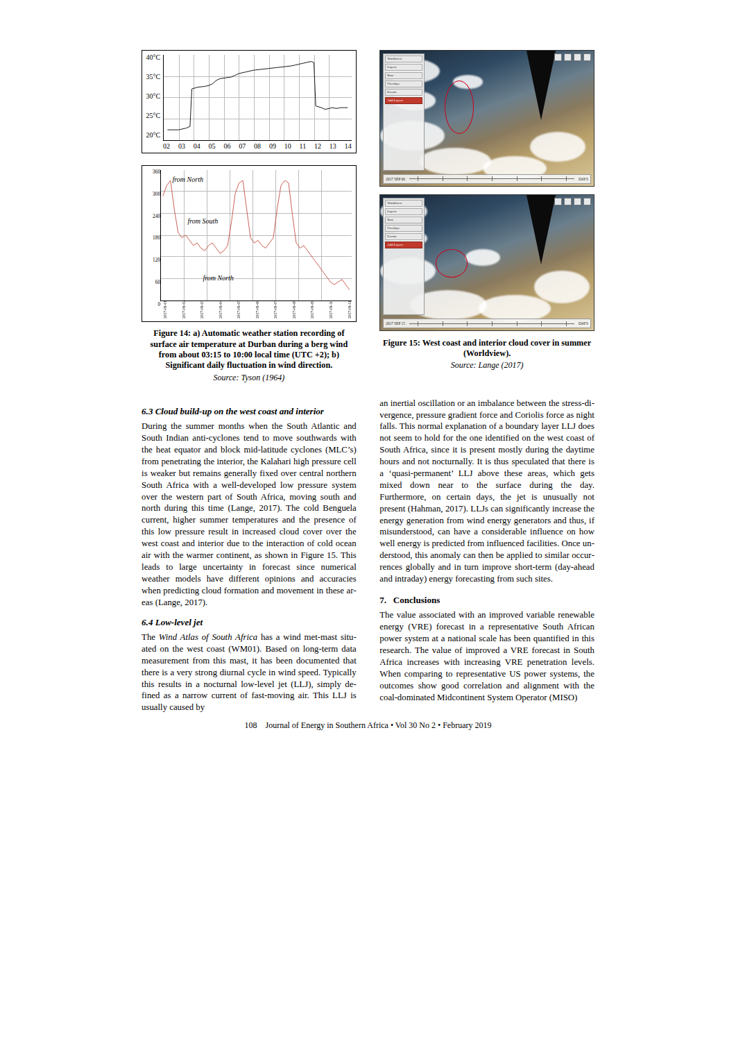40°C 35°C 30°C 25°C 20°C
Local Hours (UTC+2)
02030405060708091011121314
360 300 240 180 120 60 0
from North
from South
from North
2017-09-01 2017-09-02 2017-09-03 2017-09-04 2017-09-05 2017-09-06 2017-09-07 2017-09-08 2017-09-09 2017-09-10 2017-09-11
Figure 14: a) Automatic weather station recording of surface air temperature at Durban during a berg wind from about 03:15 to 10:00 local time (UTC +2); b) Significant daily fluctuation in wind direction.
Source: Tyson (1964)
Worldview
Layers
Base
Overlays
Events
Add Layers
2017 SEP 06 DAYS
Worldview
Layers
Base
Overlays
Events
Add Layers
2017 SEP 15 DAYS
Figure 15: West coast and interior cloud cover in summer (Worldview).
Source: Lange (2017)
6.3 Cloud build-up on the west coast and interior
During the summer months when the South Atlantic and South Indian anti-cyclones tend to move southwards with the heat equator and block mid-latitude cyclones (MLC’s) from penetrating the interior, the Kalahari high pressure cell is weaker but remains generally fixed over central northern South Africa with a well-developed low pressure system over the western part of South Africa, moving south and north during this time (Lange, 2017). The cold Benguela current, higher summer temperatures and the presence of this low pressure result in increased cloud cover over the west coast and interior due to the interaction of cold ocean air with the warmer continent, as shown in Figure 15. This leads to large uncertainty in forecast since numerical weather models have different opinions and accuracies when predicting cloud formation and movement in these areas (Lange, 2017).
6.4 Low-level jet
The Wind Atlas of South Africa has a wind met-mast situated on the west coast (WM01). Based on long-term data measurement from this mast, it has been documented that there is a very strong diurnal cycle in wind speed. Typically this results in a nocturnal low-level jet (LLJ), simply defined as a narrow current of fast-moving air. This LLJ is usually caused by
an inertial oscillation or an imbalance between the stress-divergence, pressure gradient force and Coriolis force as night falls. This normal explanation of a boundary layer LLJ does not seem to hold for the one identified on the west coast of South Africa, since it is present mostly during the daytime hours and not nocturnally. It is thus speculated that there is a ‘quasi-permanent’ LLJ above these areas, which gets mixed down near to the surface during the day. Furthermore, on certain days, the jet is unusually not present (Hahman, 2017). LLJs can significantly increase the energy generation from wind energy generators and thus, if misunderstood, can have a considerable influence on how well energy is predicted from influenced facilities. Once understood, this anomaly can then be applied to similar occurrences globally and in turn improve short-term (day-ahead and intraday) energy forecasting from such sites.
7. Conclusions
The value associated with an improved variable renewable energy (VRE) forecast in a representative South African power system at a national scale has been quantified in this research. The value of improved a VRE forecast in South Africa increases with increasing VRE penetration levels. When comparing to representative US power systems, the outcomes show good correlation and alignment with the coal-dominated Midcontinent System Operator (MISO)
108 Journal of Energy in Southern Africa • Vol 30 No 2 • February 2019